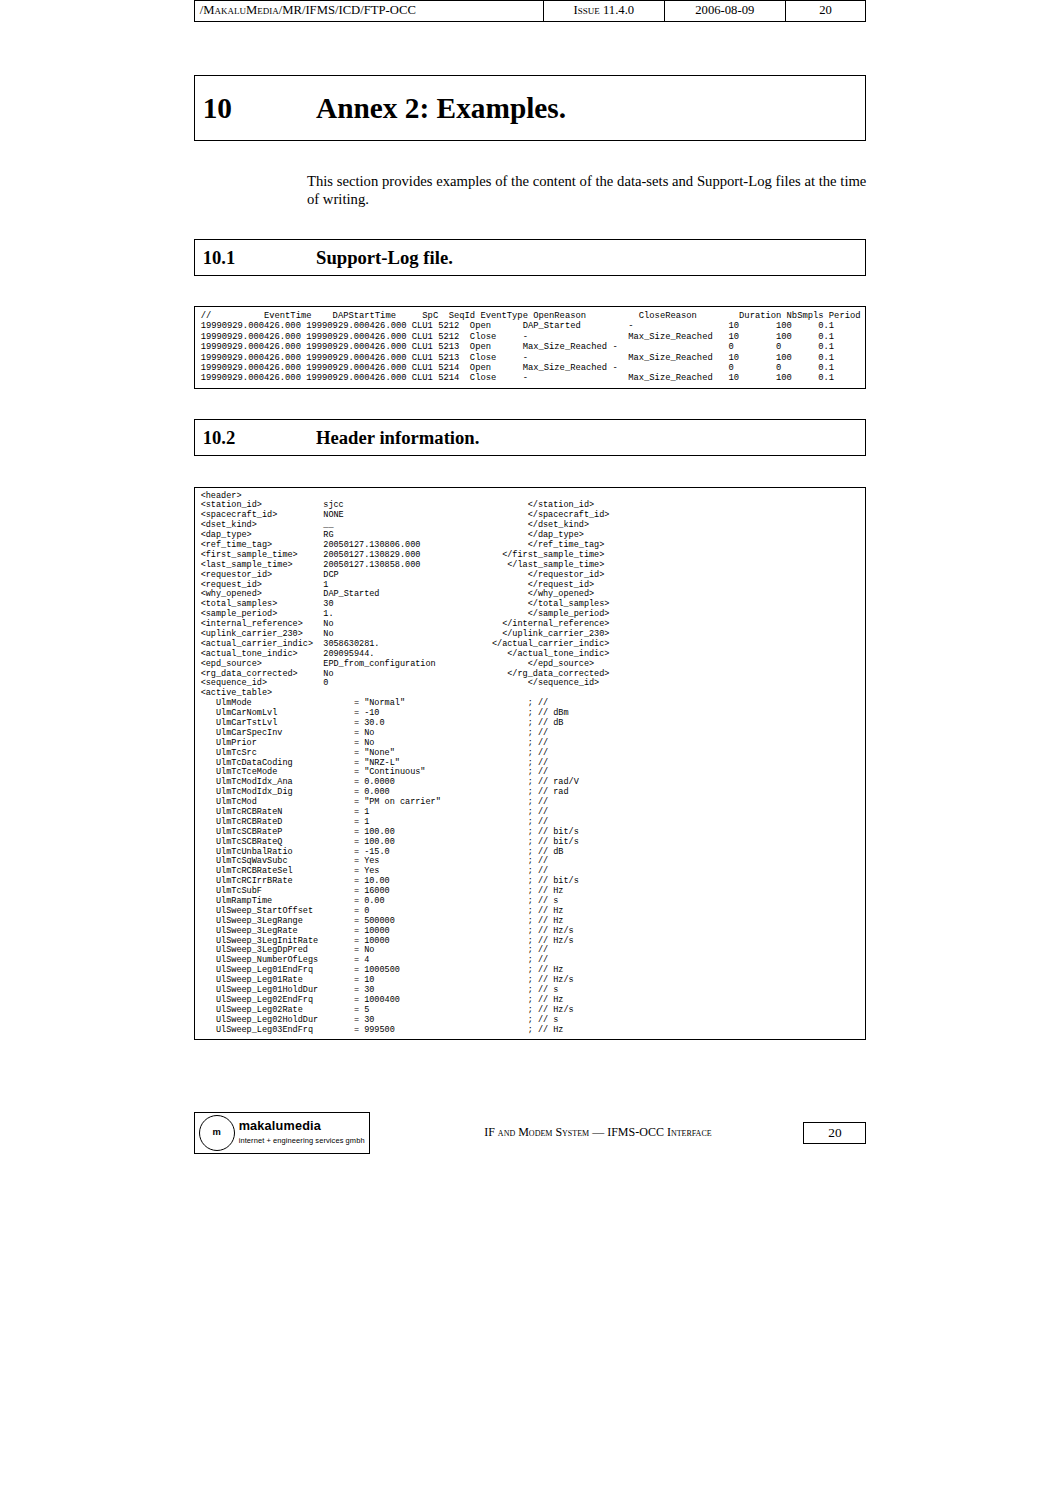| /M akalu M edia /MR/IFMS/ICD/FTP-OCC | I ssue 11.4.0 | 2006-08-09 | 20 |
10 Annex 2: Examples.
This section provides examples of the content of the data-sets and Support-Log files at the time of writing.
10.1 Support-Log file.
//          EventTime    DAPStartTime     SpC  SeqId EventType OpenReason          CloseReason        Duration NbSmpls Period
19990929.000426.000 19990929.000426.000 CLU1 5212  Open      DAP_Started         -                  10       100     0.1
19990929.000426.000 19990929.000426.000 CLU1 5212  Close     -                   Max_Size_Reached   10       100     0.1
19990929.000426.000 19990929.000426.000 CLU1 5213  Open      Max_Size_Reached -                     0        0       0.1
19990929.000426.000 19990929.000426.000 CLU1 5213  Close     -                   Max_Size_Reached   10       100     0.1
19990929.000426.000 19990929.000426.000 CLU1 5214  Open      Max_Size_Reached -                     0        0       0.1
19990929.000426.000 19990929.000426.000 CLU1 5214  Close     -                   Max_Size_Reached   10       100     0.1
10.2 Header information.
<header>
<station_id>            sjcc                                    </station_id>
<spacecraft_id>         NONE                                    </spacecraft_id>
<dset_kind>             __                                      </dset_kind>
<dap_type>              RG                                      </dap_type>
<ref_time_tag>          20050127.130806.000                     </ref_time_tag>
<first_sample_time>     20050127.130829.000                </first_sample_time>
<last_sample_time>      20050127.130858.000                 </last_sample_time>
<requestor_id>          DCP                                     </requestor_id>
<request_id>            1                                       </request_id>
<why_opened>            DAP_Started                             </why_opened>
<total_samples>         30                                      </total_samples>
<sample_period>         1.                                      </sample_period>
<internal_reference>    No                                 </internal_reference>
<uplink_carrier_230>    No                                 </uplink_carrier_230>
<actual_carrier_indic>  3058630281.                      </actual_carrier_indic>
<actual_tone_indic>     209095944.                          </actual_tone_indic>
<epd_source>            EPD_from_configuration                  </epd_source>
<rg_data_corrected>     No                                  </rg_data_corrected>
<sequence_id>           0                                       </sequence_id>
<active_table>
   UlmMode                    = "Normal"                        ; //
   UlmCarNomLvl               = -10                             ; // dBm
   UlmCarTstLvl               = 30.0                            ; // dB
   UlmCarSpecInv              = No                              ; //
   UlmPrior                   = No                              ; //
   UlmTcSrc                   = "None"                          ; //
   UlmTcDataCoding            = "NRZ-L"                         ; //
   UlmTcTceMode               = "Continuous"                    ; //
   UlmTcModIdx_Ana            = 0.0000                          ; // rad/V
   UlmTcModIdx_Dig            = 0.000                           ; // rad
   UlmTcMod                   = "PM on carrier"                 ; //
   UlmTcRCBRateN              = 1                               ; //
   UlmTcRCBRateD              = 1                               ; //
   UlmTcSCBRateP              = 100.00                          ; // bit/s
   UlmTcSCBRateQ              = 100.00                          ; // bit/s
   UlmTcUnbalRatio            = -15.0                           ; // dB
   UlmTcSqWavSubc             = Yes                             ; //
   UlmTcRCBRateSel            = Yes                             ; //
   UlmTcRCIrrBRate            = 10.00                           ; // bit/s
   UlmTcSubF                  = 16000                           ; // Hz
   UlmRampTime                = 0.00                            ; // s
   UlSweep_StartOffset        = 0                               ; // Hz
   UlSweep_3LegRange          = 500000                          ; // Hz
   UlSweep_3LegRate           = 10000                           ; // Hz/s
   UlSweep_3LegInitRate       = 10000                           ; // Hz/s
   UlSweep_3LegDpPred         = No                              ; //
   UlSweep_NumberOfLegs       = 4                               ; //
   UlSweep_Leg01EndFrq        = 1000500                         ; // Hz
   UlSweep_Leg01Rate          = 10                              ; // Hz/s
   UlSweep_Leg01HoldDur       = 30                              ; // s
   UlSweep_Leg02EndFrq        = 1000400                         ; // Hz
   UlSweep_Leg02Rate          = 5                               ; // Hz/s
   UlSweep_Leg02HoldDur       = 30                              ; // s
   UlSweep_Leg03EndFrq        = 999500                          ; // Hz
makalumedia
internet + engineering services gmbh IF and Modem System — IFMS-OCC Interface 20